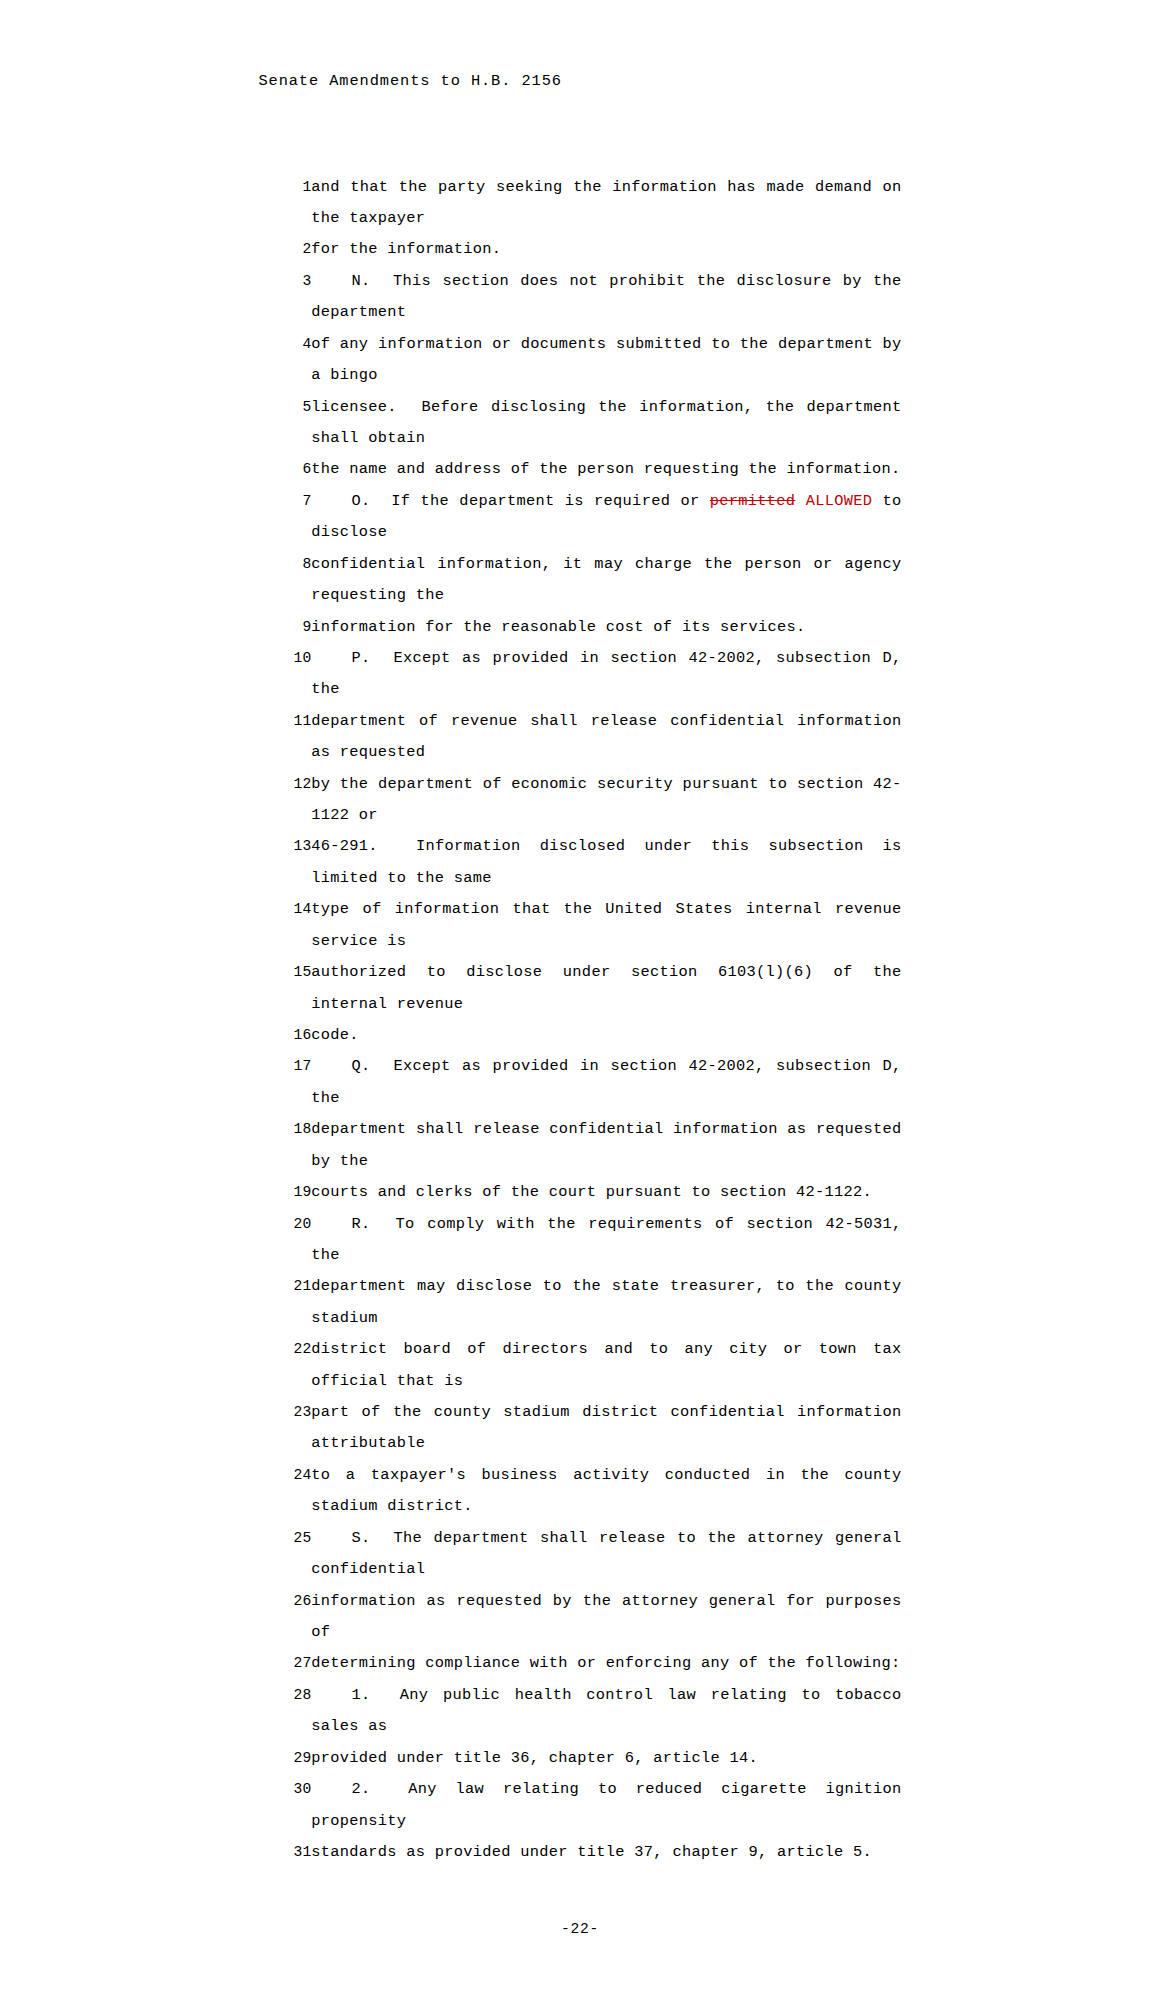Senate Amendments to H.B. 2156
| 1 | and that the party seeking the information has made demand on the taxpayer |
| 2 | for the information. |
| 3 | N. This section does not prohibit the disclosure by the department |
| 4 | of any information or documents submitted to the department by a bingo |
| 5 | licensee. Before disclosing the information, the department shall obtain |
| 6 | the name and address of the person requesting the information. |
| 7 | O. If the department is required or permitted ALLOWED to disclose |
| 8 | confidential information, it may charge the person or agency requesting the |
| 9 | information for the reasonable cost of its services. |
| 10 | P. Except as provided in section 42-2002, subsection D, the |
| 11 | department of revenue shall release confidential information as requested |
| 12 | by the department of economic security pursuant to section 42-1122 or |
| 13 | 46-291. Information disclosed under this subsection is limited to the same |
| 14 | type of information that the United States internal revenue service is |
| 15 | authorized to disclose under section 6103(l)(6) of the internal revenue |
| 16 | code. |
| 17 | Q. Except as provided in section 42-2002, subsection D, the |
| 18 | department shall release confidential information as requested by the |
| 19 | courts and clerks of the court pursuant to section 42-1122. |
| 20 | R. To comply with the requirements of section 42-5031, the |
| 21 | department may disclose to the state treasurer, to the county stadium |
| 22 | district board of directors and to any city or town tax official that is |
| 23 | part of the county stadium district confidential information attributable |
| 24 | to a taxpayer's business activity conducted in the county stadium district. |
| 25 | S. The department shall release to the attorney general confidential |
| 26 | information as requested by the attorney general for purposes of |
| 27 | determining compliance with or enforcing any of the following: |
| 28 | 1. Any public health control law relating to tobacco sales as |
| 29 | provided under title 36, chapter 6, article 14. |
| 30 | 2. Any law relating to reduced cigarette ignition propensity |
| 31 | standards as provided under title 37, chapter 9, article 5. |
-22-